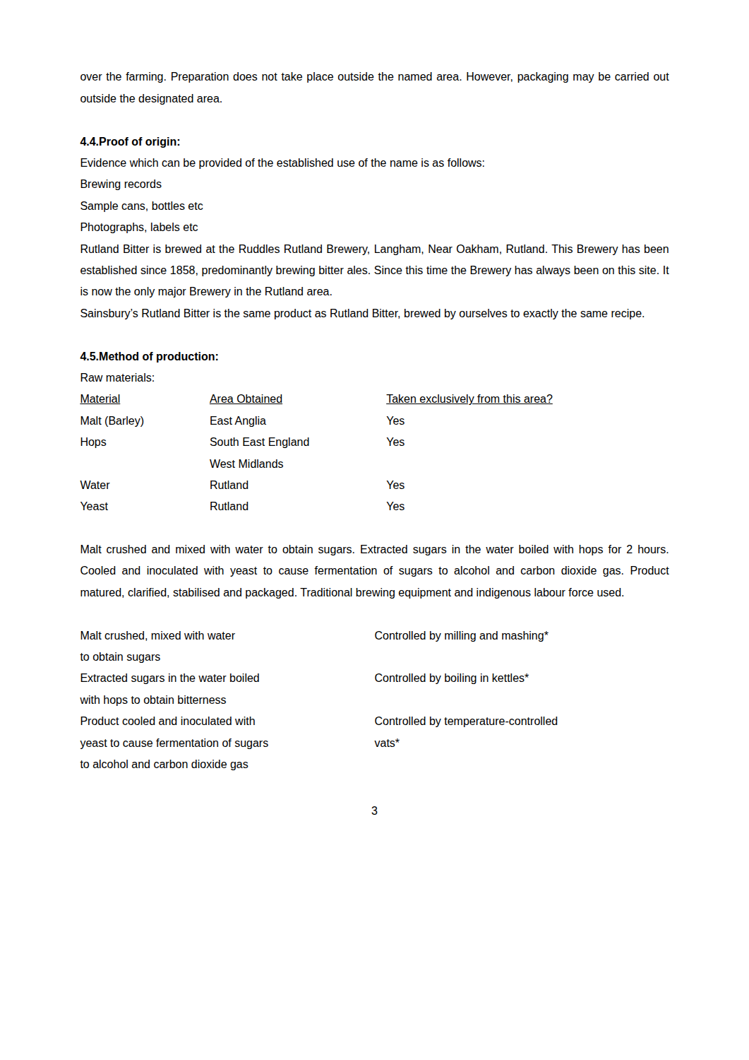over the farming. Preparation does not take place outside the named area. However, packaging may be carried out outside the designated area.
4.4. Proof of origin:
Evidence which can be provided of the established use of the name is as follows:
Brewing records
Sample cans, bottles etc
Photographs, labels etc
Rutland Bitter is brewed at the Ruddles Rutland Brewery, Langham, Near Oakham, Rutland. This Brewery has been established since 1858, predominantly brewing bitter ales. Since this time the Brewery has always been on this site. It is now the only major Brewery in the Rutland area.
Sainsbury’s Rutland Bitter is the same product as Rutland Bitter, brewed by ourselves to exactly the same recipe.
4.5. Method of production:
Raw materials:
| Material | Area Obtained | Taken exclusively from this area? |
| Malt (Barley) | East Anglia | Yes |
| Hops | South East England | Yes |
| | West Midlands | |
| Water | Rutland | Yes |
| Yeast | Rutland | Yes |
Malt crushed and mixed with water to obtain sugars. Extracted sugars in the water boiled with hops for 2 hours. Cooled and inoculated with yeast to cause fermentation of sugars to alcohol and carbon dioxide gas. Product matured, clarified, stabilised and packaged. Traditional brewing equipment and indigenous labour force used.
| Malt crushed, mixed with water | Controlled by milling and mashing* |
| to obtain sugars | |
| Extracted sugars in the water boiled | Controlled by boiling in kettles* |
| with hops to obtain bitterness | |
| Product cooled and inoculated with | Controlled by temperature-controlled |
| yeast to cause fermentation of sugars | vats* |
| to alcohol and carbon dioxide gas | |
3